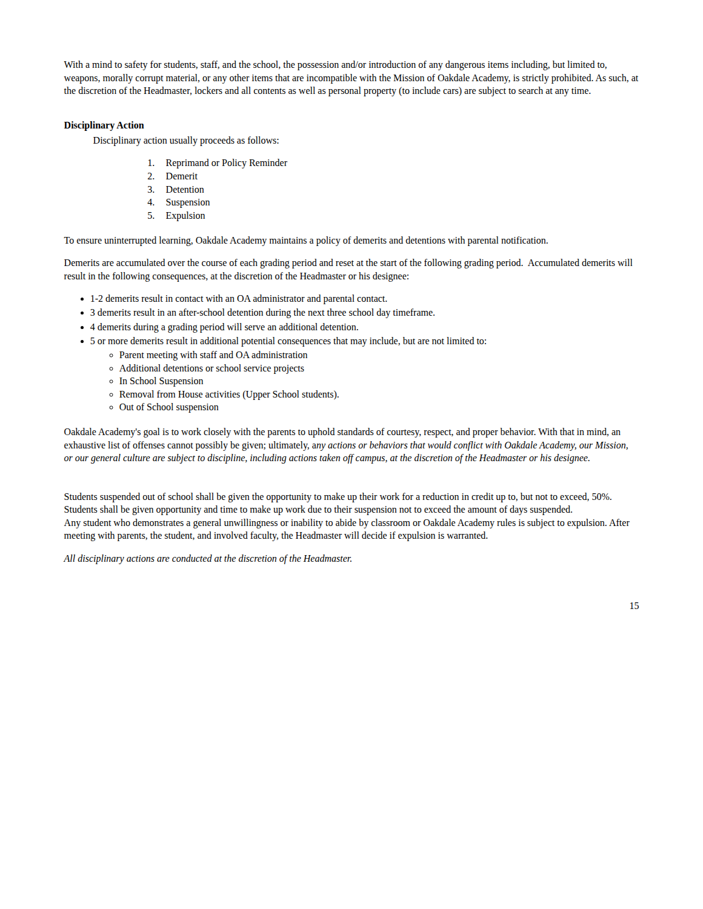With a mind to safety for students, staff, and the school, the possession and/or introduction of any dangerous items including, but limited to, weapons, morally corrupt material, or any other items that are incompatible with the Mission of Oakdale Academy, is strictly prohibited. As such, at the discretion of the Headmaster, lockers and all contents as well as personal property (to include cars) are subject to search at any time.
Disciplinary Action
Disciplinary action usually proceeds as follows:
Reprimand or Policy Reminder
Demerit
Detention
Suspension
Expulsion
To ensure uninterrupted learning, Oakdale Academy maintains a policy of demerits and detentions with parental notification.
Demerits are accumulated over the course of each grading period and reset at the start of the following grading period. Accumulated demerits will result in the following consequences, at the discretion of the Headmaster or his designee:
1-2 demerits result in contact with an OA administrator and parental contact.
3 demerits result in an after-school detention during the next three school day timeframe.
4 demerits during a grading period will serve an additional detention.
5 or more demerits result in additional potential consequences that may include, but are not limited to:
Parent meeting with staff and OA administration
Additional detentions or school service projects
In School Suspension
Removal from House activities (Upper School students).
Out of School suspension
Oakdale Academy's goal is to work closely with the parents to uphold standards of courtesy, respect, and proper behavior. With that in mind, an exhaustive list of offenses cannot possibly be given; ultimately, any actions or behaviors that would conflict with Oakdale Academy, our Mission, or our general culture are subject to discipline, including actions taken off campus, at the discretion of the Headmaster or his designee.
Students suspended out of school shall be given the opportunity to make up their work for a reduction in credit up to, but not to exceed, 50%. Students shall be given opportunity and time to make up work due to their suspension not to exceed the amount of days suspended.
Any student who demonstrates a general unwillingness or inability to abide by classroom or Oakdale Academy rules is subject to expulsion. After meeting with parents, the student, and involved faculty, the Headmaster will decide if expulsion is warranted.
All disciplinary actions are conducted at the discretion of the Headmaster.
15